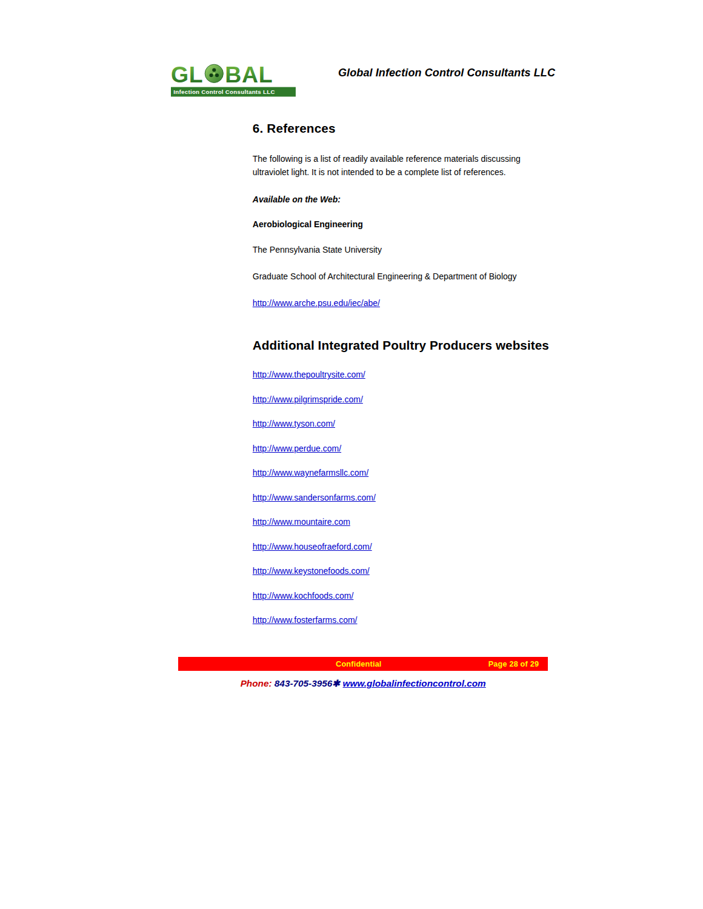GL BAL Infection Control Consultants LLC
Global Infection Control Consultants LLC
6. References
The following is a list of readily available reference materials discussing ultraviolet light. It is not intended to be a complete list of references.
Available on the Web:
Aerobiological Engineering
The Pennsylvania State University
Graduate School of Architectural Engineering & Department of Biology
http://www.arche.psu.edu/iec/abe/
Additional Integrated Poultry Producers websites
http://www.thepoultrysite.com/
http://www.pilgrimspride.com/
http://www.tyson.com/
http://www.perdue.com/
http://www.waynefarmsllc.com/
http://www.sandersonfarms.com/
http://www.mountaire.com
http://www.houseofraeford.com/
http://www.keystonefoods.com/
http://www.kochfoods.com/
http://www.fosterfarms.com/
Confidential Page 28 of 29
Phone: 843-705-3956✱ www.globalinfectioncontrol.com